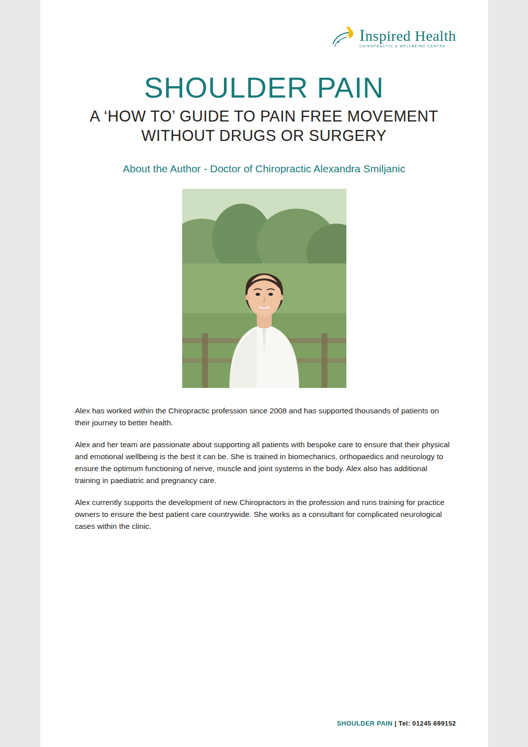Inspired Health
Chiropractic & Wellbeing Centre
Shoulder Pain
A ‘How To’ Guide to Pain Free Movement
Without Drugs or Surgery
About the Author - Doctor of Chiropractic Alexandra Smiljanic
Alex has worked within the Chiropractic profession since 2008 and has supported thousands of patients on their journey to better health.
Alex and her team are passionate about supporting all patients with bespoke care to ensure that their physical and emotional wellbeing is the best it can be. She is trained in biomechanics, orthopaedics and neurology to ensure the optimum functioning of nerve, muscle and joint systems in the body. Alex also has additional training in paediatric and pregnancy care.
Alex currently supports the development of new Chiropractors in the profession and runs training for practice owners to ensure the best patient care countrywide. She works as a consultant for complicated neurological cases within the clinic.
SHOULDER PAIN | Tel: 01245 699152